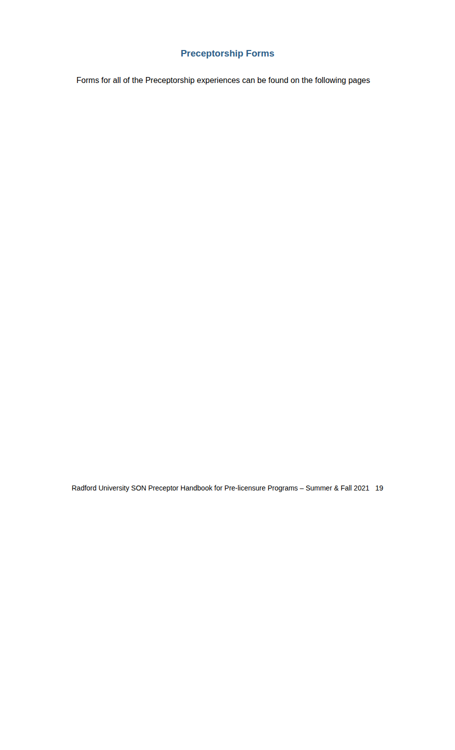Preceptorship Forms
Forms for all of the Preceptorship experiences can be found on the following pages
Radford University SON Preceptor Handbook for Pre-licensure Programs – Summer & Fall 2021 19